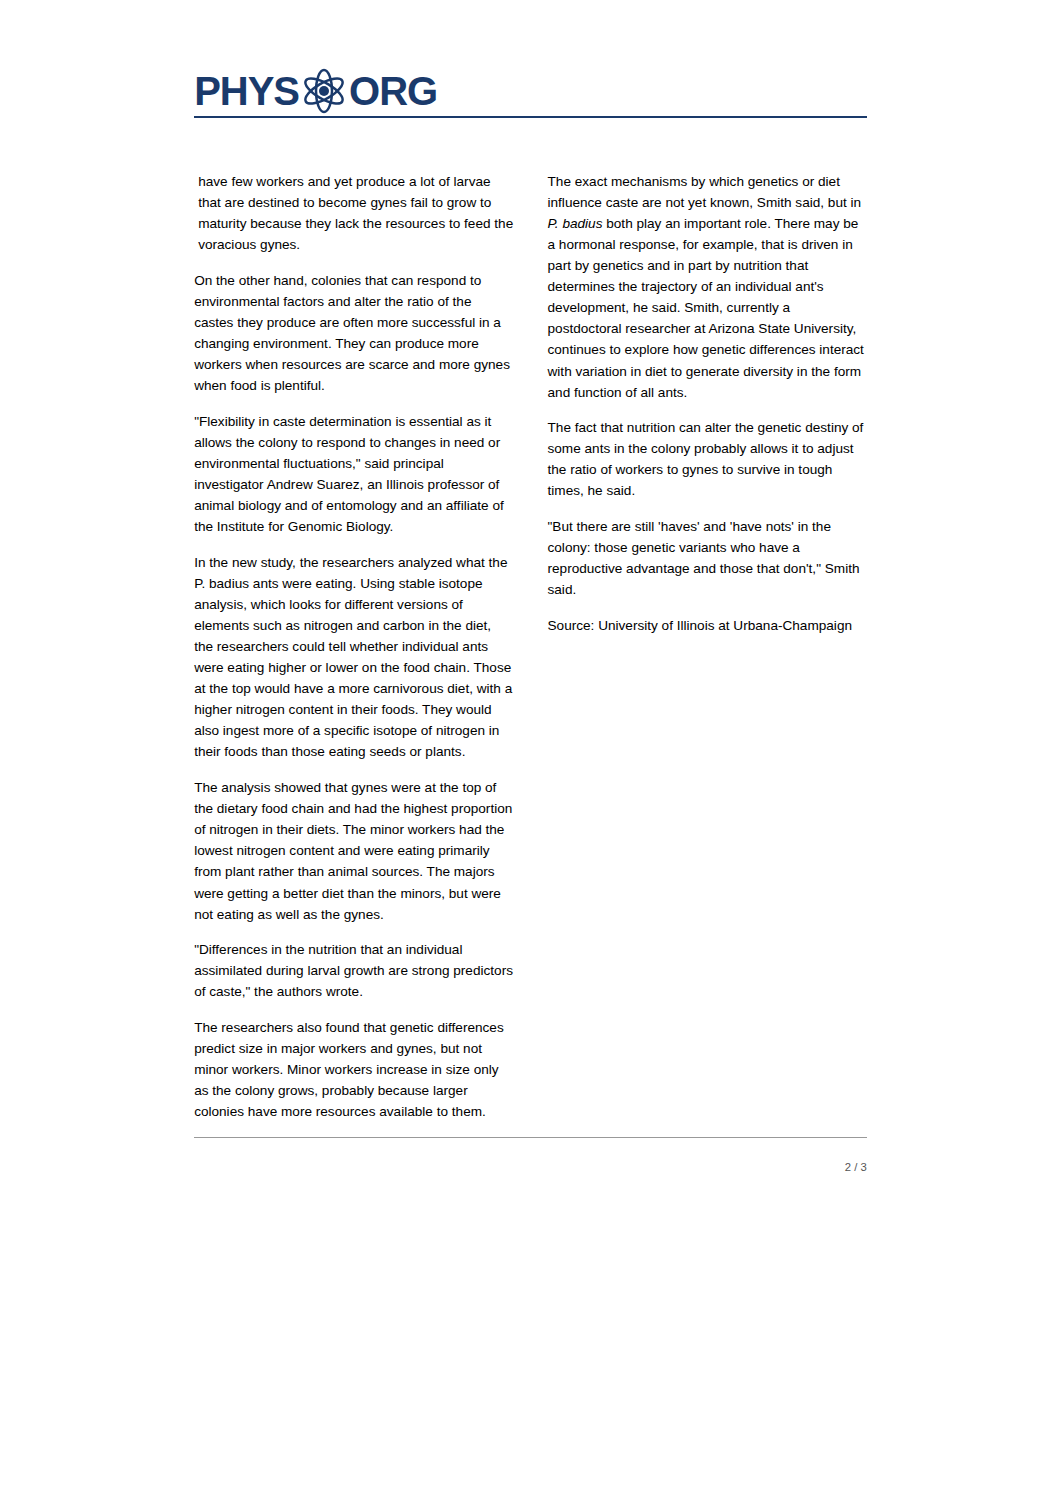PHYS ORG
have few workers and yet produce a lot of larvae that are destined to become gynes fail to grow to maturity because they lack the resources to feed the voracious gynes.
On the other hand, colonies that can respond to environmental factors and alter the ratio of the castes they produce are often more successful in a changing environment. They can produce more workers when resources are scarce and more gynes when food is plentiful.
"Flexibility in caste determination is essential as it allows the colony to respond to changes in need or environmental fluctuations," said principal investigator Andrew Suarez, an Illinois professor of animal biology and of entomology and an affiliate of the Institute for Genomic Biology.
In the new study, the researchers analyzed what the P. badius ants were eating. Using stable isotope analysis, which looks for different versions of elements such as nitrogen and carbon in the diet, the researchers could tell whether individual ants were eating higher or lower on the food chain. Those at the top would have a more carnivorous diet, with a higher nitrogen content in their foods. They would also ingest more of a specific isotope of nitrogen in their foods than those eating seeds or plants.
The analysis showed that gynes were at the top of the dietary food chain and had the highest proportion of nitrogen in their diets. The minor workers had the lowest nitrogen content and were eating primarily from plant rather than animal sources. The majors were getting a better diet than the minors, but were not eating as well as the gynes.
"Differences in the nutrition that an individual assimilated during larval growth are strong predictors of caste," the authors wrote.
The researchers also found that genetic differences predict size in major workers and gynes, but not minor workers. Minor workers increase in size only as the colony grows, probably because larger colonies have more resources available to them.
The exact mechanisms by which genetics or diet influence caste are not yet known, Smith said, but in P. badius both play an important role. There may be a hormonal response, for example, that is driven in part by genetics and in part by nutrition that determines the trajectory of an individual ant's development, he said. Smith, currently a postdoctoral researcher at Arizona State University, continues to explore how genetic differences interact with variation in diet to generate diversity in the form and function of all ants.
The fact that nutrition can alter the genetic destiny of some ants in the colony probably allows it to adjust the ratio of workers to gynes to survive in tough times, he said.
"But there are still 'haves' and 'have nots' in the colony: those genetic variants who have a reproductive advantage and those that don't," Smith said.
Source: University of Illinois at Urbana-Champaign
2 / 3